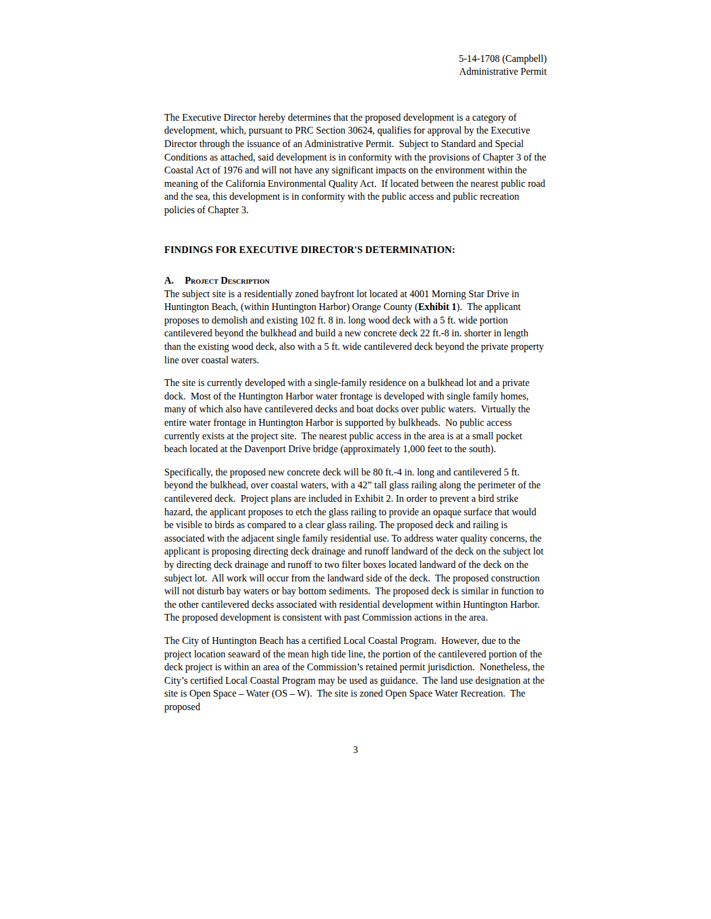5-14-1708 (Campbell)
Administrative Permit
The Executive Director hereby determines that the proposed development is a category of development, which, pursuant to PRC Section 30624, qualifies for approval by the Executive Director through the issuance of an Administrative Permit. Subject to Standard and Special Conditions as attached, said development is in conformity with the provisions of Chapter 3 of the Coastal Act of 1976 and will not have any significant impacts on the environment within the meaning of the California Environmental Quality Act. If located between the nearest public road and the sea, this development is in conformity with the public access and public recreation policies of Chapter 3.
FINDINGS FOR EXECUTIVE DIRECTOR'S DETERMINATION:
A. Project Description
The subject site is a residentially zoned bayfront lot located at 4001 Morning Star Drive in Huntington Beach, (within Huntington Harbor) Orange County (Exhibit 1). The applicant proposes to demolish and existing 102 ft. 8 in. long wood deck with a 5 ft. wide portion cantilevered beyond the bulkhead and build a new concrete deck 22 ft.-8 in. shorter in length than the existing wood deck, also with a 5 ft. wide cantilevered deck beyond the private property line over coastal waters.
The site is currently developed with a single-family residence on a bulkhead lot and a private dock. Most of the Huntington Harbor water frontage is developed with single family homes, many of which also have cantilevered decks and boat docks over public waters. Virtually the entire water frontage in Huntington Harbor is supported by bulkheads. No public access currently exists at the project site. The nearest public access in the area is at a small pocket beach located at the Davenport Drive bridge (approximately 1,000 feet to the south).
Specifically, the proposed new concrete deck will be 80 ft.-4 in. long and cantilevered 5 ft. beyond the bulkhead, over coastal waters, with a 42” tall glass railing along the perimeter of the cantilevered deck. Project plans are included in Exhibit 2. In order to prevent a bird strike hazard, the applicant proposes to etch the glass railing to provide an opaque surface that would be visible to birds as compared to a clear glass railing. The proposed deck and railing is associated with the adjacent single family residential use. To address water quality concerns, the applicant is proposing directing deck drainage and runoff landward of the deck on the subject lot by directing deck drainage and runoff to two filter boxes located landward of the deck on the subject lot. All work will occur from the landward side of the deck. The proposed construction will not disturb bay waters or bay bottom sediments. The proposed deck is similar in function to the other cantilevered decks associated with residential development within Huntington Harbor. The proposed development is consistent with past Commission actions in the area.
The City of Huntington Beach has a certified Local Coastal Program. However, due to the project location seaward of the mean high tide line, the portion of the cantilevered portion of the deck project is within an area of the Commission’s retained permit jurisdiction. Nonetheless, the City’s certified Local Coastal Program may be used as guidance. The land use designation at the site is Open Space – Water (OS – W). The site is zoned Open Space Water Recreation. The proposed
3